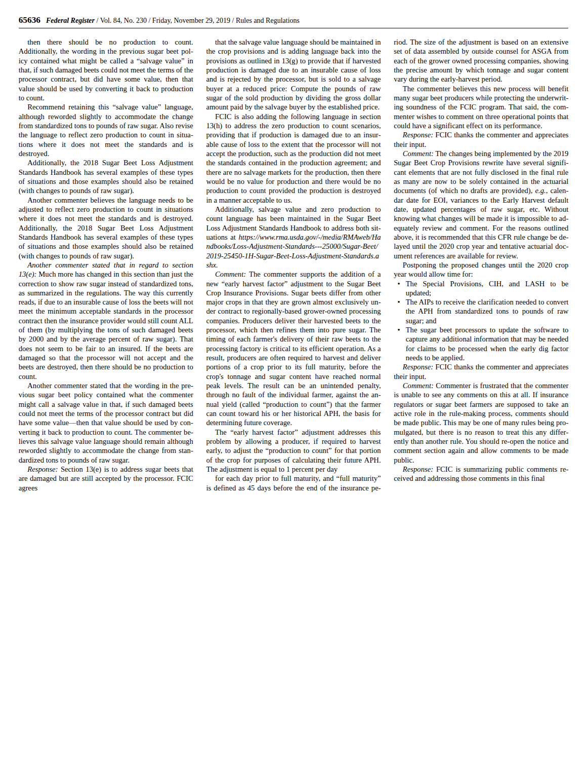65636 Federal Register / Vol. 84, No. 230 / Friday, November 29, 2019 / Rules and Regulations
then there should be no production to count. Additionally, the wording in the previous sugar beet policy contained what might be called a “salvage value” in that, if such damaged beets could not meet the terms of the processor contract, but did have some value, then that value should be used by converting it back to production to count.
Recommend retaining this “salvage value” language, although reworded slightly to accommodate the change from standardized tons to pounds of raw sugar. Also revise the language to reflect zero production to count in situations where it does not meet the standards and is destroyed.
Additionally, the 2018 Sugar Beet Loss Adjustment Standards Handbook has several examples of these types of situations and those examples should also be retained (with changes to pounds of raw sugar).
Another commenter believes the language needs to be adjusted to reflect zero production to count in situations where it does not meet the standards and is destroyed. Additionally, the 2018 Sugar Beet Loss Adjustment Standards Handbook has several examples of these types of situations and those examples should also be retained (with changes to pounds of raw sugar).
Another commenter stated that in regard to section 13(e): Much more has changed in this section than just the correction to show raw sugar instead of standardized tons, as summarized in the regulations. The way this currently reads, if due to an insurable cause of loss the beets will not meet the minimum acceptable standards in the processor contract then the insurance provider would still count ALL of them (by multiplying the tons of such damaged beets by 2000 and by the average percent of raw sugar). That does not seem to be fair to an insured. If the beets are damaged so that the processor will not accept and the beets are destroyed, then there should be no production to count.
Another commenter stated that the wording in the previous sugar beet policy contained what the commenter might call a salvage value in that, if such damaged beets could not meet the terms of the processor contract but did have some value—then that value should be used by converting it back to production to count. The commenter believes this salvage value language should remain although reworded slightly to accommodate the change from standardized tons to pounds of raw sugar.
Response: Section 13(e) is to address sugar beets that are damaged but are still accepted by the processor. FCIC agrees
that the salvage value language should be maintained in the crop provisions and is adding language back into the provisions as outlined in 13(g) to provide that if harvested production is damaged due to an insurable cause of loss and is rejected by the processor, but is sold to a salvage buyer at a reduced price: Compute the pounds of raw sugar of the sold production by dividing the gross dollar amount paid by the salvage buyer by the established price.
FCIC is also adding the following language in section 13(h) to address the zero production to count scenarios, providing that if production is damaged due to an insurable cause of loss to the extent that the processor will not accept the production, such as the production did not meet the standards contained in the production agreement; and there are no salvage markets for the production, then there would be no value for production and there would be no production to count provided the production is destroyed in a manner acceptable to us.
Additionally, salvage value and zero production to count language has been maintained in the Sugar Beet Loss Adjustment Standards Handbook to address both situations at https://www.rma.usda.gov/-/media/RMAweb/Handbooks/Loss-Adjustment-Standards---25000/Sugar-Beet/2019-25450-1H-Sugar-Beet-Loss-Adjustment-Standards.ashx.
Comment: The commenter supports the addition of a new “early harvest factor” adjustment to the Sugar Beet Crop Insurance Provisions. Sugar beets differ from other major crops in that they are grown almost exclusively under contract to regionally-based grower-owned processing companies. Producers deliver their harvested beets to the processor, which then refines them into pure sugar. The timing of each farmer's delivery of their raw beets to the processing factory is critical to its efficient operation. As a result, producers are often required to harvest and deliver portions of a crop prior to its full maturity, before the crop's tonnage and sugar content have reached normal peak levels. The result can be an unintended penalty, through no fault of the individual farmer, against the annual yield (called “production to count”) that the farmer can count toward his or her historical APH, the basis for determining future coverage.
The “early harvest factor” adjustment addresses this problem by allowing a producer, if required to harvest early, to adjust the “production to count” for that portion of the crop for purposes of calculating their future APH. The adjustment is equal to 1 percent per day
for each day prior to full maturity, and “full maturity” is defined as 45 days before the end of the insurance period. The size of the adjustment is based on an extensive set of data assembled by outside counsel for ASGA from each of the grower owned processing companies, showing the precise amount by which tonnage and sugar content vary during the early-harvest period.
The commenter believes this new process will benefit many sugar beet producers while protecting the underwriting soundness of the FCIC program. That said, the commenter wishes to comment on three operational points that could have a significant effect on its performance.
Response: FCIC thanks the commenter and appreciates their input.
Comment: The changes being implemented by the 2019 Sugar Beet Crop Provisions rewrite have several significant elements that are not fully disclosed in the final rule as many are now to be solely contained in the actuarial documents (of which no drafts are provided), e.g., calendar date for EOI, variances to the Early Harvest default date, updated percentages of raw sugar, etc. Without knowing what changes will be made it is impossible to adequately review and comment. For the reasons outlined above, it is recommended that this CFR rule change be delayed until the 2020 crop year and tentative actuarial document references are available for review.
Postponing the proposed changes until the 2020 crop year would allow time for:
The Special Provisions, CIH, and LASH to be updated;
The AIPs to receive the clarification needed to convert the APH from standardized tons to pounds of raw sugar; and
The sugar beet processors to update the software to capture any additional information that may be needed for claims to be processed when the early dig factor needs to be applied.
Response: FCIC thanks the commenter and appreciates their input.
Comment: Commenter is frustrated that the commenter is unable to see any comments on this at all. If insurance regulators or sugar beet farmers are supposed to take an active role in the rule-making process, comments should be made public. This may be one of many rules being promulgated, but there is no reason to treat this any differently than another rule. You should re-open the notice and comment section again and allow comments to be made public.
Response: FCIC is summarizing public comments received and addressing those comments in this final